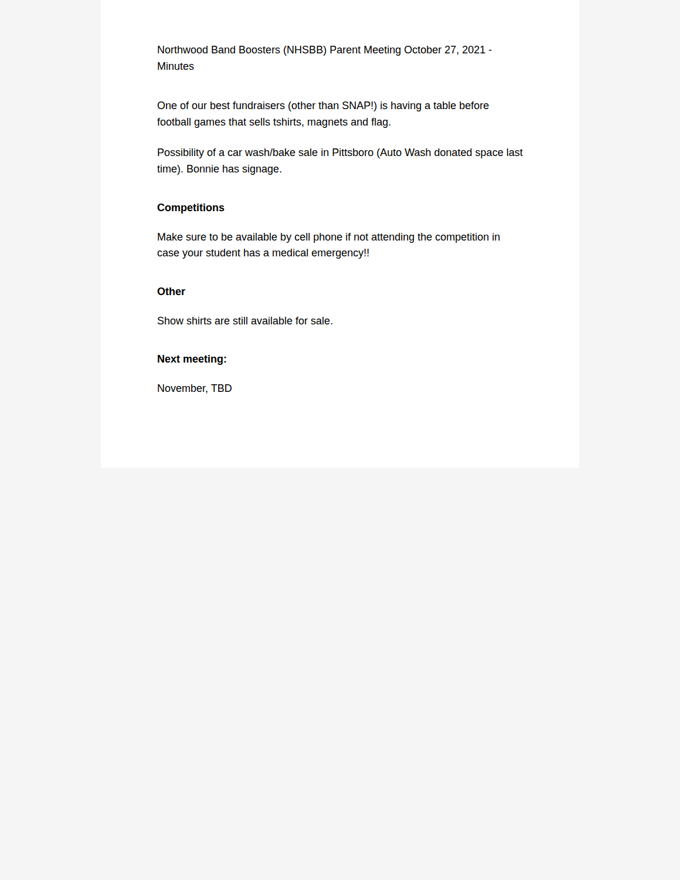Northwood Band Boosters (NHSBB) Parent Meeting October 27, 2021 - Minutes
One of our best fundraisers (other than SNAP!) is having a table before football games that sells tshirts, magnets and flag.
Possibility of a car wash/bake sale in Pittsboro (Auto Wash donated space last time). Bonnie has signage.
Competitions
Make sure to be available by cell phone if not attending the competition in case your student has a medical emergency!!
Other
Show shirts are still available for sale.
Next meeting:
November, TBD